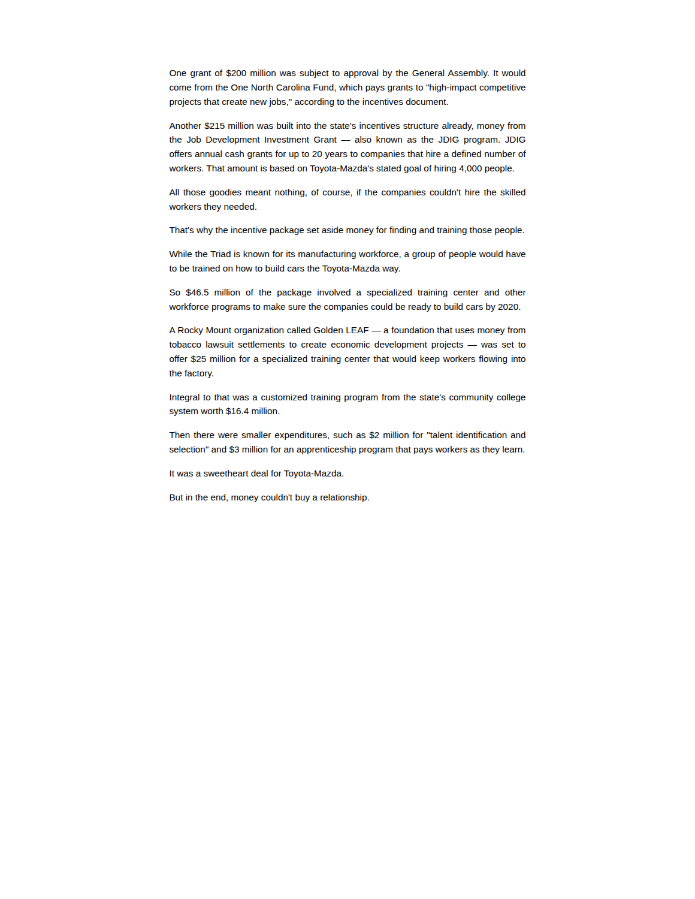One grant of $200 million was subject to approval by the General Assembly. It would come from the One North Carolina Fund, which pays grants to "high-impact competitive projects that create new jobs," according to the incentives document.
Another $215 million was built into the state's incentives structure already, money from the Job Development Investment Grant — also known as the JDIG program. JDIG offers annual cash grants for up to 20 years to companies that hire a defined number of workers. That amount is based on Toyota-Mazda's stated goal of hiring 4,000 people.
All those goodies meant nothing, of course, if the companies couldn't hire the skilled workers they needed.
That's why the incentive package set aside money for finding and training those people.
While the Triad is known for its manufacturing workforce, a group of people would have to be trained on how to build cars the Toyota-Mazda way.
So $46.5 million of the package involved a specialized training center and other workforce programs to make sure the companies could be ready to build cars by 2020.
A Rocky Mount organization called Golden LEAF — a foundation that uses money from tobacco lawsuit settlements to create economic development projects — was set to offer $25 million for a specialized training center that would keep workers flowing into the factory.
Integral to that was a customized training program from the state's community college system worth $16.4 million.
Then there were smaller expenditures, such as $2 million for "talent identification and selection" and $3 million for an apprenticeship program that pays workers as they learn.
It was a sweetheart deal for Toyota-Mazda.
But in the end, money couldn't buy a relationship.